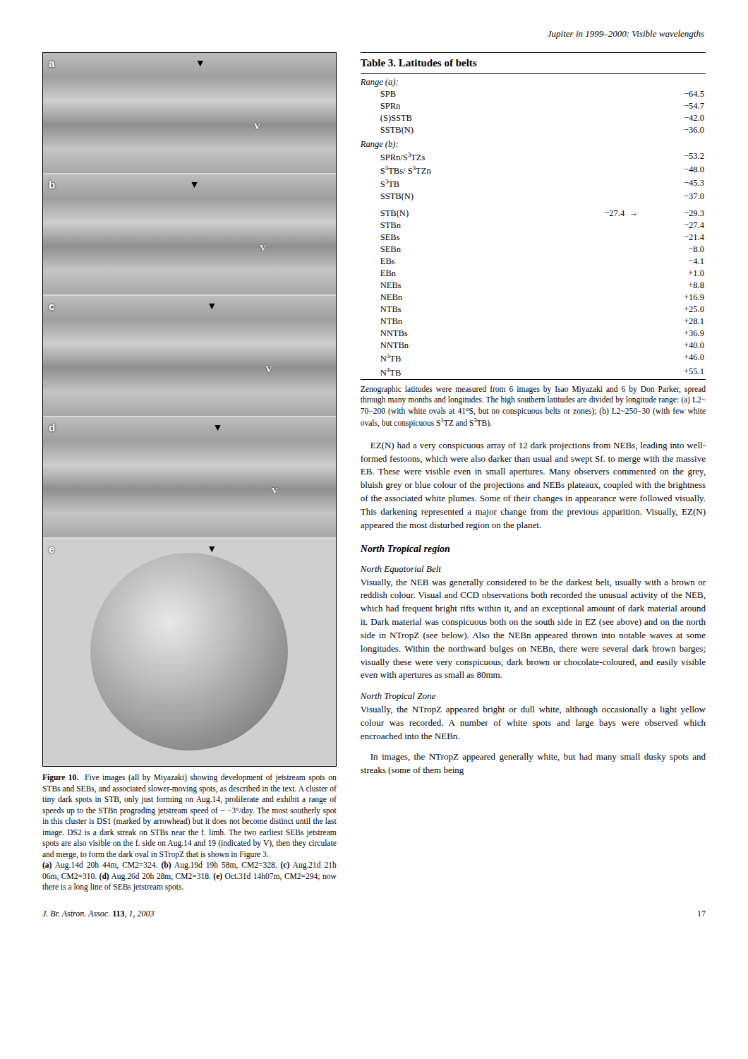Jupiter in 1999–2000: Visible wavelengths
a ▼ V
b ▼ V
c ▼ V
d ▼ V
e ▼
Figure 10. Five images (all by Miyazaki) showing development of jetstream spots on STBs and SEBs, and associated slower-moving spots, as described in the text. A cluster of tiny dark spots in STB, only just forming on Aug.14, proliferate and exhibit a range of speeds up to the STBn prograding jetstream speed of ~ −3°/day. The most southerly spot in this cluster is DS1 (marked by arrowhead) but it does not become distinct until the last image. DS2 is a dark streak on STBs near the f. limb. The two earliest SEBs jetstream spots are also visible on the f. side on Aug.14 and 19 (indicated by V), then they circulate and merge, to form the dark oval in STropZ that is shown in Figure 3.
(a) Aug.14d 20h 44m, CM2=324. (b) Aug.19d 19h 58m, CM2=328. (c) Aug.21d 21h 06m, CM2=310. (d) Aug.26d 20h 28m, CM2=318. (e) Oct.31d 14h07m, CM2=294; now there is a long line of SEBs jetstream spots.
Table 3. Latitudes of belts
| Range (a): |
| SPB | | −64.5 |
| SPRn | | −54.7 |
| (S)SSTB | | −42.0 |
| SSTB(N) | | −36.0 |
| Range (b): |
| SPRn/S 3 TZs | | −53.2 |
| S 3 TBs/ S 3 TZn | | −48.0 |
| S 3 TB | | −45.3 |
| SSTB(N) | | −37.0 |
| STB(N) | −27.4 → | −29.3 |
| STBn | | −27.4 |
| SEBs | | −21.4 |
| SEBn | | −8.0 |
| EBs | | −4.1 |
| EBn | | +1.0 |
| NEBs | | +8.8 |
| NEBn | | +16.9 |
| NTBs | | +25.0 |
| NTBn | | +28.1 |
| NNTBs | | +36.9 |
| NNTBn | | +40.0 |
| N 3 TB | | +46.0 |
| N 4 TB | | +55.1 |
Zenographic latitudes were measured from 6 images by Isao Miyazaki and 6 by Don Parker, spread through many months and longitudes. The high southern latitudes are divided by longitude range: (a) L2~ 70−200 (with white ovals at 41°S, but no conspicuous belts or zones); (b) L2~250−30 (with few white ovals, but conspicuous S3TZ and S3TB).
EZ(N) had a very conspicuous array of 12 dark projections from NEBs, leading into well-formed festoons, which were also darker than usual and swept Sf. to merge with the massive EB. These were visible even in small apertures. Many observers commented on the grey, bluish grey or blue colour of the projections and NEBs plateaux, coupled with the brightness of the associated white plumes. Some of their changes in appearance were followed visually. This darkening represented a major change from the previous apparition. Visually, EZ(N) appeared the most disturbed region on the planet.
North Tropical region
North Equatorial Belt
Visually, the NEB was generally considered to be the darkest belt, usually with a brown or reddish colour. Visual and CCD observations both recorded the unusual activity of the NEB, which had frequent bright rifts within it, and an exceptional amount of dark material around it. Dark material was conspicuous both on the south side in EZ (see above) and on the north side in NTropZ (see below). Also the NEBn appeared thrown into notable waves at some longitudes. Within the northward bulges on NEBn, there were several dark brown barges; visually these were very conspicuous, dark brown or chocolate-coloured, and easily visible even with apertures as small as 80mm.
North Tropical Zone
Visually, the NTropZ appeared bright or dull white, although occasionally a light yellow colour was recorded. A number of white spots and large bays were observed which encroached into the NEBn.
In images, the NTropZ appeared generally white, but had many small dusky spots and streaks (some of them being
J. Br. Astron. Assoc. 113, 1, 2003
17